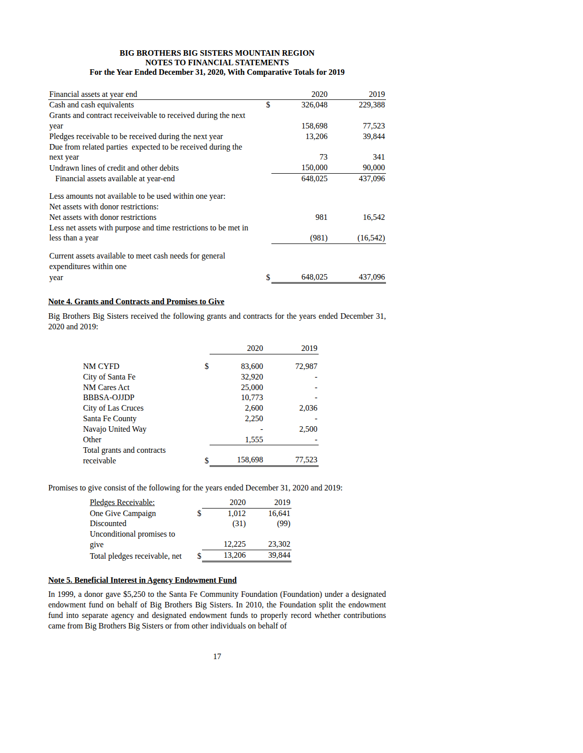BIG BROTHERS BIG SISTERS MOUNTAIN REGION
NOTES TO FINANCIAL STATEMENTS
For the Year Ended December 31, 2020, With Comparative Totals for 2019
| Financial assets at year end | | 2020 | 2019 |
| Cash and cash equivalents | $ | 326,048 | 229,388 |
| Grants and contract receiveivable to received during the next year | | 158,698 | 77,523 |
| Pledges receivable to be received during the next year | | 13,206 | 39,844 |
| Due from related parties expected to be received during the next year | | 73 | 341 |
| Undrawn lines of credit and other debits | | 150,000 | 90,000 |
| Financial assets available at year-end | | 648,025 | 437,096 |
| Less amounts not available to be used within one year: | | | |
| Net assets with donor restrictions: | | | |
| Net assets with donor restrictions | | 981 | 16,542 |
| Less net assets with purpose and time restrictions to be met in less than a year | | (981) | (16,542) |
| Current assets available to meet cash needs for general expenditures within one | | | |
| year | $ | 648,025 | 437,096 |
Note 4. Grants and Contracts and Promises to Give
Big Brothers Big Sisters received the following grants and contracts for the years ended December 31, 2020 and 2019:
| | | 2020 | 2019 |
| NM CYFD | $ | 83,600 | 72,987 |
| City of Santa Fe | | 32,920 | - |
| NM Cares Act | | 25,000 | - |
| BBBSA-OJJDP | | 10,773 | - |
| City of Las Cruces | | 2,600 | 2,036 |
| Santa Fe County | | 2,250 | - |
| Navajo United Way | | - | 2,500 |
| Other | | 1,555 | - |
| Total grants and contracts receivable | $ | 158,698 | 77,523 |
Promises to give consist of the following for the years ended December 31, 2020 and 2019:
| Pledges Receivable: | | 2020 | 2019 |
| One Give Campaign | $ | 1,012 | 16,641 |
| Discounted | | (31) | (99) |
| Unconditional promises to give | | 12,225 | 23,302 |
| Total pledges receivable, net | $ | 13,206 | 39,844 |
Note 5. Beneficial Interest in Agency Endowment Fund
In 1999, a donor gave $5,250 to the Santa Fe Community Foundation (Foundation) under a designated endowment fund on behalf of Big Brothers Big Sisters. In 2010, the Foundation split the endowment fund into separate agency and designated endowment funds to properly record whether contributions came from Big Brothers Big Sisters or from other individuals on behalf of
17